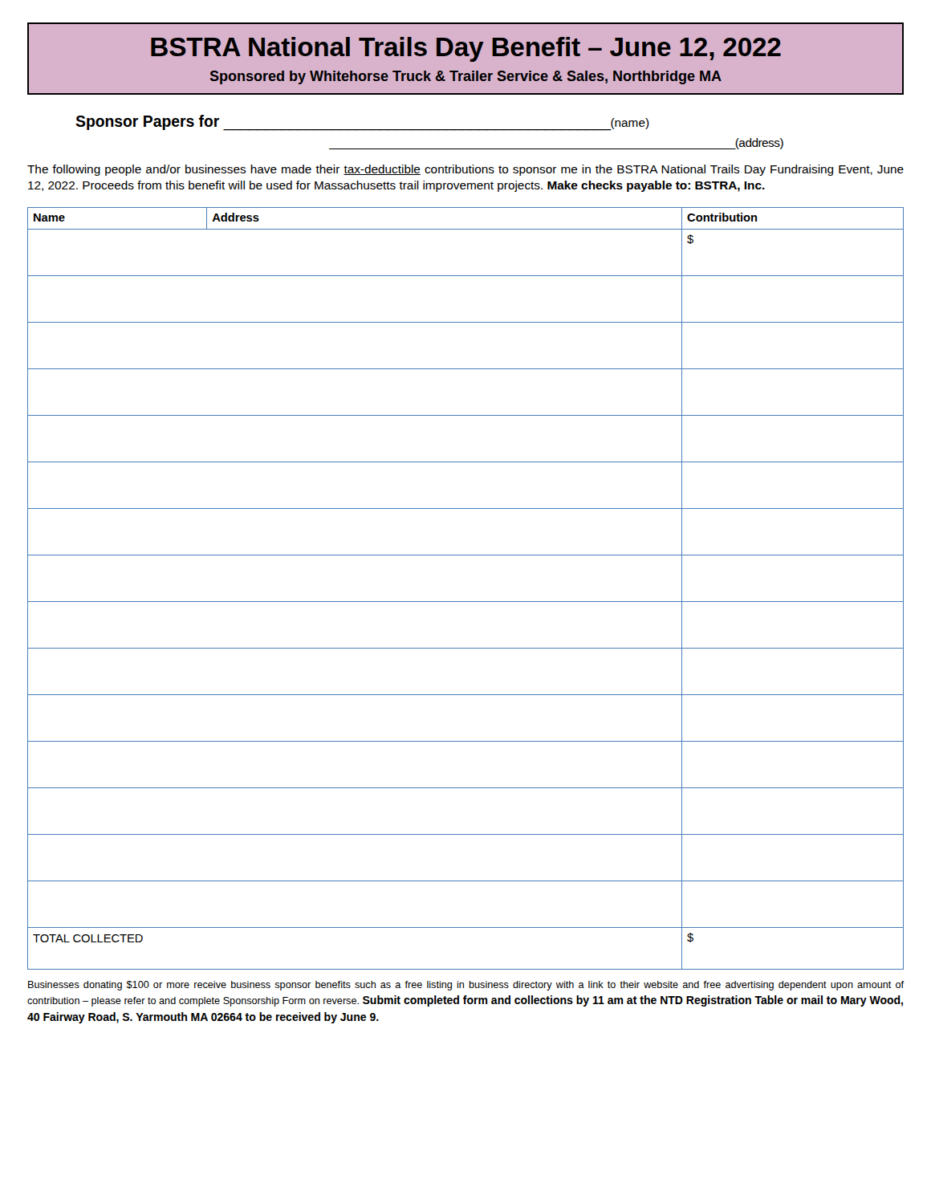BSTRA National Trails Day Benefit – June 12, 2022
Sponsored by Whitehorse Truck & Trailer Service & Sales, Northbridge MA
Sponsor Papers for _______________________________________________(name)
_______________________________________________________________(address)
The following people and/or businesses have made their tax-deductible contributions to sponsor me in the BSTRA National Trails Day Fundraising Event, June 12, 2022. Proceeds from this benefit will be used for Massachusetts trail improvement projects. Make checks payable to: BSTRA, Inc.
| Name | Address | Contribution |
| --- | --- | --- |
| | $ |
| TOTAL COLLECTED | $ |
Businesses donating $100 or more receive business sponsor benefits such as a free listing in business directory with a link to their website and free advertising dependent upon amount of contribution – please refer to and complete Sponsorship Form on reverse. Submit completed form and collections by 11 am at the NTD Registration Table or mail to Mary Wood, 40 Fairway Road, S. Yarmouth MA 02664 to be received by June 9.